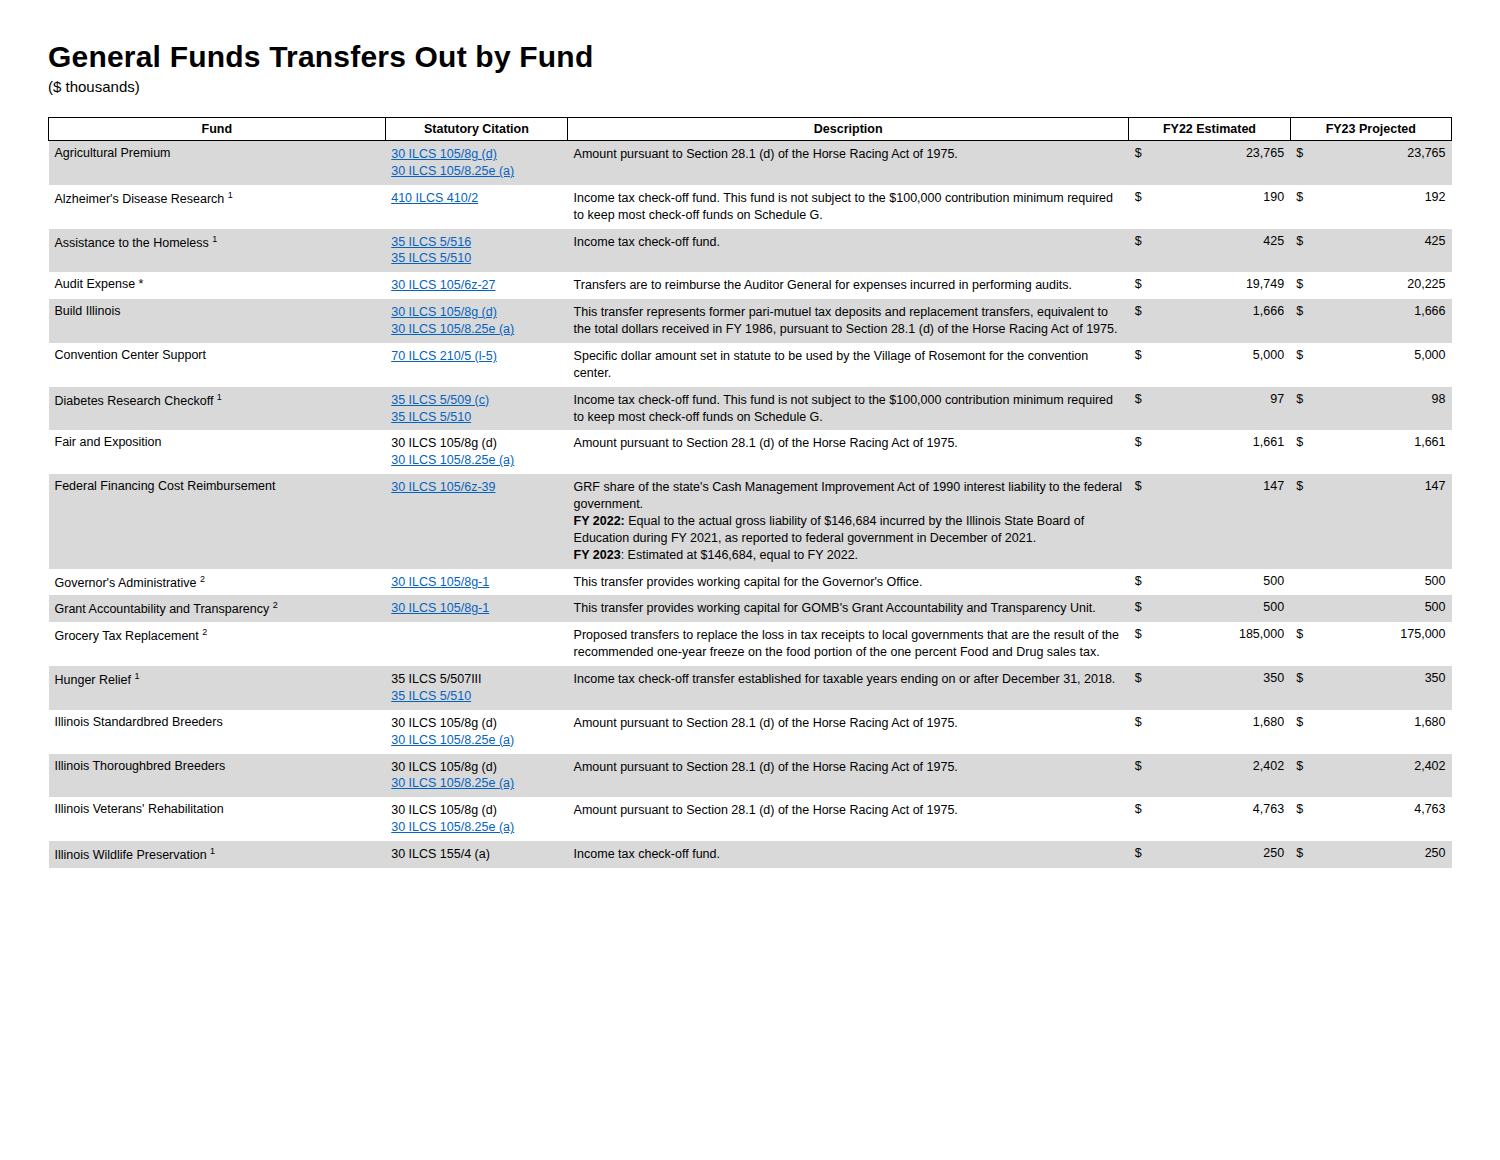General Funds Transfers Out by Fund
($ thousands)
| Fund | Statutory Citation | Description | FY22 Estimated | FY23 Projected |
| --- | --- | --- | --- | --- |
| Agricultural Premium | 30 ILCS 105/8g (d) 30 ILCS 105/8.25e (a) | Amount pursuant to Section 28.1 (d) of the Horse Racing Act of 1975. | $ 23,765 | $ 23,765 |
| Alzheimer's Disease Research 1 | 410 ILCS 410/2 | Income tax check-off fund. This fund is not subject to the $100,000 contribution minimum required to keep most check-off funds on Schedule G. | $ 190 | $ 192 |
| Assistance to the Homeless 1 | 35 ILCS 5/516 35 ILCS 5/510 | Income tax check-off fund. | $ 425 | $ 425 |
| Audit Expense * | 30 ILCS 105/6z-27 | Transfers are to reimburse the Auditor General for expenses incurred in performing audits. | $ 19,749 | $ 20,225 |
| Build Illinois | 30 ILCS 105/8g (d) 30 ILCS 105/8.25e (a) | This transfer represents former pari-mutuel tax deposits and replacement transfers, equivalent to the total dollars received in FY 1986, pursuant to Section 28.1 (d) of the Horse Racing Act of 1975. | $ 1,666 | $ 1,666 |
| Convention Center Support | 70 ILCS 210/5 (l-5) | Specific dollar amount set in statute to be used by the Village of Rosemont for the convention center. | $ 5,000 | $ 5,000 |
| Diabetes Research Checkoff 1 | 35 ILCS 5/509 (c) 35 ILCS 5/510 | Income tax check-off fund. This fund is not subject to the $100,000 contribution minimum required to keep most check-off funds on Schedule G. | $ 97 | $ 98 |
| Fair and Exposition | 30 ILCS 105/8g (d) 30 ILCS 105/8.25e (a) | Amount pursuant to Section 28.1 (d) of the Horse Racing Act of 1975. | $ 1,661 | $ 1,661 |
| Federal Financing Cost Reimbursement | 30 ILCS 105/6z-39 | GRF share of the state's Cash Management Improvement Act of 1990 interest liability to the federal government. FY 2022: Equal to the actual gross liability of $146,684 incurred by the Illinois State Board of Education during FY 2021, as reported to federal government in December of 2021. FY 2023 : Estimated at $146,684, equal to FY 2022. | $ 147 | $ 147 |
| Governor's Administrative 2 | 30 ILCS 105/8g-1 | This transfer provides working capital for the Governor's Office. | $ 500 | 500 |
| Grant Accountability and Transparency 2 | 30 ILCS 105/8g-1 | This transfer provides working capital for GOMB's Grant Accountability and Transparency Unit. | $ 500 | 500 |
| Grocery Tax Replacement 2 | | Proposed transfers to replace the loss in tax receipts to local governments that are the result of the recommended one-year freeze on the food portion of the one percent Food and Drug sales tax. | $ 185,000 | $ 175,000 |
| Hunger Relief 1 | 35 ILCS 5/507III 35 ILCS 5/510 | Income tax check-off transfer established for taxable years ending on or after December 31, 2018. | $ 350 | $ 350 |
| Illinois Standardbred Breeders | 30 ILCS 105/8g (d) 30 ILCS 105/8.25e (a) | Amount pursuant to Section 28.1 (d) of the Horse Racing Act of 1975. | $ 1,680 | $ 1,680 |
| Illinois Thoroughbred Breeders | 30 ILCS 105/8g (d) 30 ILCS 105/8.25e (a) | Amount pursuant to Section 28.1 (d) of the Horse Racing Act of 1975. | $ 2,402 | $ 2,402 |
| Illinois Veterans' Rehabilitation | 30 ILCS 105/8g (d) 30 ILCS 105/8.25e (a) | Amount pursuant to Section 28.1 (d) of the Horse Racing Act of 1975. | $ 4,763 | $ 4,763 |
| Illinois Wildlife Preservation 1 | 30 ILCS 155/4 (a) | Income tax check-off fund. | $ 250 | $ 250 |